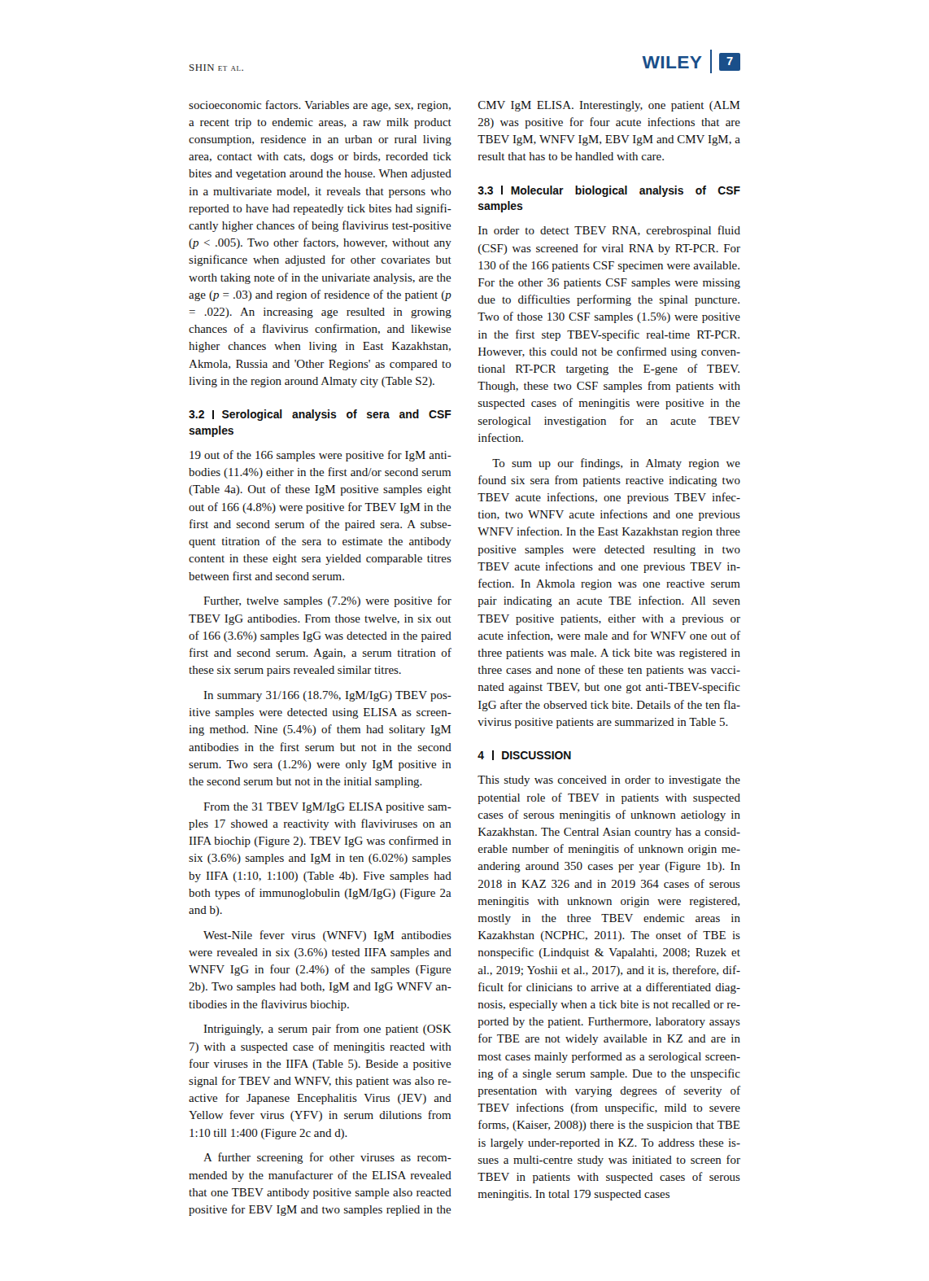SHIN et al.
WILEY 7
socioeconomic factors. Variables are age, sex, region, a recent trip to endemic areas, a raw milk product consumption, residence in an urban or rural living area, contact with cats, dogs or birds, recorded tick bites and vegetation around the house. When adjusted in a multivariate model, it reveals that persons who reported to have had repeatedly tick bites had significantly higher chances of being flavivirus test-positive (p < .005). Two other factors, however, without any significance when adjusted for other covariates but worth taking note of in the univariate analysis, are the age (p = .03) and region of residence of the patient (p = .022). An increasing age resulted in growing chances of a flavivirus confirmation, and likewise higher chances when living in East Kazakhstan, Akmola, Russia and 'Other Regions' as compared to living in the region around Almaty city (Table S2).
3.2 Serological analysis of sera and CSF samples
19 out of the 166 samples were positive for IgM antibodies (11.4%) either in the first and/or second serum (Table 4a). Out of these IgM positive samples eight out of 166 (4.8%) were positive for TBEV IgM in the first and second serum of the paired sera. A subsequent titration of the sera to estimate the antibody content in these eight sera yielded comparable titres between first and second serum.
Further, twelve samples (7.2%) were positive for TBEV IgG antibodies. From those twelve, in six out of 166 (3.6%) samples IgG was detected in the paired first and second serum. Again, a serum titration of these six serum pairs revealed similar titres.
In summary 31/166 (18.7%, IgM/IgG) TBEV positive samples were detected using ELISA as screening method. Nine (5.4%) of them had solitary IgM antibodies in the first serum but not in the second serum. Two sera (1.2%) were only IgM positive in the second serum but not in the initial sampling.
From the 31 TBEV IgM/IgG ELISA positive samples 17 showed a reactivity with flaviviruses on an IIFA biochip (Figure 2). TBEV IgG was confirmed in six (3.6%) samples and IgM in ten (6.02%) samples by IIFA (1:10, 1:100) (Table 4b). Five samples had both types of immunoglobulin (IgM/IgG) (Figure 2a and b).
West-Nile fever virus (WNFV) IgM antibodies were revealed in six (3.6%) tested IIFA samples and WNFV IgG in four (2.4%) of the samples (Figure 2b). Two samples had both, IgM and IgG WNFV antibodies in the flavivirus biochip.
Intriguingly, a serum pair from one patient (OSK 7) with a suspected case of meningitis reacted with four viruses in the IIFA (Table 5). Beside a positive signal for TBEV and WNFV, this patient was also reactive for Japanese Encephalitis Virus (JEV) and Yellow fever virus (YFV) in serum dilutions from 1:10 till 1:400 (Figure 2c and d).
A further screening for other viruses as recommended by the manufacturer of the ELISA revealed that one TBEV antibody positive sample also reacted positive for EBV IgM and two samples replied in the CMV IgM ELISA. Interestingly, one patient (ALM 28) was positive for four acute infections that are TBEV IgM, WNFV IgM, EBV IgM and CMV IgM, a result that has to be handled with care.
3.3 Molecular biological analysis of CSF samples
In order to detect TBEV RNA, cerebrospinal fluid (CSF) was screened for viral RNA by RT-PCR. For 130 of the 166 patients CSF specimen were available. For the other 36 patients CSF samples were missing due to difficulties performing the spinal puncture. Two of those 130 CSF samples (1.5%) were positive in the first step TBEV-specific real-time RT-PCR. However, this could not be confirmed using conventional RT-PCR targeting the E-gene of TBEV. Though, these two CSF samples from patients with suspected cases of meningitis were positive in the serological investigation for an acute TBEV infection.
To sum up our findings, in Almaty region we found six sera from patients reactive indicating two TBEV acute infections, one previous TBEV infection, two WNFV acute infections and one previous WNFV infection. In the East Kazakhstan region three positive samples were detected resulting in two TBEV acute infections and one previous TBEV infection. In Akmola region was one reactive serum pair indicating an acute TBE infection. All seven TBEV positive patients, either with a previous or acute infection, were male and for WNFV one out of three patients was male. A tick bite was registered in three cases and none of these ten patients was vaccinated against TBEV, but one got anti-TBEV-specific IgG after the observed tick bite. Details of the ten flavivirus positive patients are summarized in Table 5.
4 DISCUSSION
This study was conceived in order to investigate the potential role of TBEV in patients with suspected cases of serous meningitis of unknown aetiology in Kazakhstan. The Central Asian country has a considerable number of meningitis of unknown origin meandering around 350 cases per year (Figure 1b). In 2018 in KAZ 326 and in 2019 364 cases of serous meningitis with unknown origin were registered, mostly in the three TBEV endemic areas in Kazakhstan (NCPHC, 2011). The onset of TBE is nonspecific (Lindquist & Vapalahti, 2008; Ruzek et al., 2019; Yoshii et al., 2017), and it is, therefore, difficult for clinicians to arrive at a differentiated diagnosis, especially when a tick bite is not recalled or reported by the patient. Furthermore, laboratory assays for TBE are not widely available in KZ and are in most cases mainly performed as a serological screening of a single serum sample. Due to the unspecific presentation with varying degrees of severity of TBEV infections (from unspecific, mild to severe forms, (Kaiser, 2008)) there is the suspicion that TBE is largely under-reported in KZ. To address these issues a multi-centre study was initiated to screen for TBEV in patients with suspected cases of serous meningitis. In total 179 suspected cases